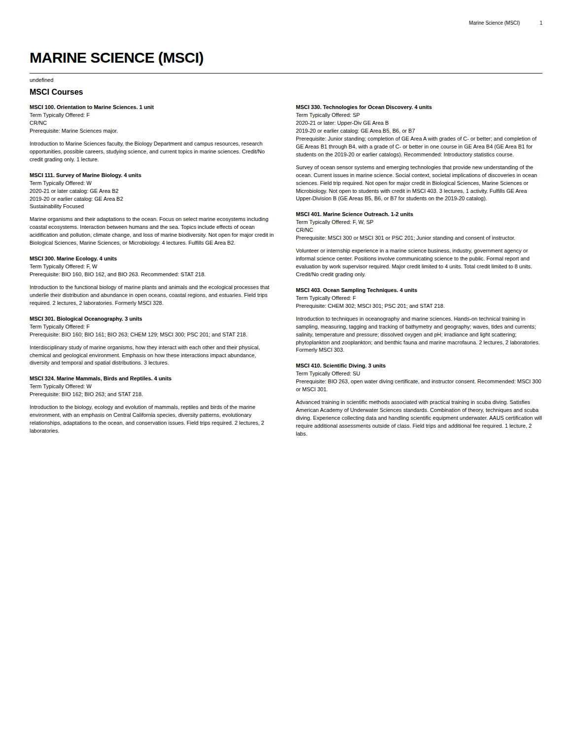Marine Science (MSCI)1
MARINE SCIENCE (MSCI)
undefined
MSCI Courses
MSCI 100. Orientation to Marine Sciences. 1 unit
Term Typically Offered: F
CR/NC
Prerequisite: Marine Sciences major.
Introduction to Marine Sciences faculty, the Biology Department and campus resources, research opportunities, possible careers, studying science, and current topics in marine sciences. Credit/No credit grading only. 1 lecture.
MSCI 111. Survey of Marine Biology. 4 units
Term Typically Offered: W
2020-21 or later catalog: GE Area B2
2019-20 or earlier catalog: GE Area B2
Sustainability Focused
Marine organisms and their adaptations to the ocean. Focus on select marine ecosystems including coastal ecosystems. Interaction between humans and the sea. Topics include effects of ocean acidification and pollution, climate change, and loss of marine biodiversity. Not open for major credit in Biological Sciences, Marine Sciences, or Microbiology. 4 lectures. Fulfills GE Area B2.
MSCI 300. Marine Ecology. 4 units
Term Typically Offered: F, W
Prerequisite: BIO 160, BIO 162, and BIO 263. Recommended: STAT 218.
Introduction to the functional biology of marine plants and animals and the ecological processes that underlie their distribution and abundance in open oceans, coastal regions, and estuaries. Field trips required. 2 lectures, 2 laboratories. Formerly MSCI 328.
MSCI 301. Biological Oceanography. 3 units
Term Typically Offered: F
Prerequisite: BIO 160; BIO 161; BIO 263; CHEM 129; MSCI 300; PSC 201; and STAT 218.
Interdisciplinary study of marine organisms, how they interact with each other and their physical, chemical and geological environment. Emphasis on how these interactions impact abundance, diversity and temporal and spatial distributions. 3 lectures.
MSCI 324. Marine Mammals, Birds and Reptiles. 4 units
Term Typically Offered: W
Prerequisite: BIO 162; BIO 263; and STAT 218.
Introduction to the biology, ecology and evolution of mammals, reptiles and birds of the marine environment, with an emphasis on Central California species, diversity patterns, evolutionary relationships, adaptations to the ocean, and conservation issues. Field trips required. 2 lectures, 2 laboratories.
MSCI 330. Technologies for Ocean Discovery. 4 units
Term Typically Offered: SP
2020-21 or later: Upper-Div GE Area B
2019-20 or earlier catalog: GE Area B5, B6, or B7
Prerequisite: Junior standing; completion of GE Area A with grades of C- or better; and completion of GE Areas B1 through B4, with a grade of C- or better in one course in GE Area B4 (GE Area B1 for students on the 2019-20 or earlier catalogs). Recommended: Introductory statistics course.
Survey of ocean sensor systems and emerging technologies that provide new understanding of the ocean. Current issues in marine science. Social context, societal implications of discoveries in ocean sciences. Field trip required. Not open for major credit in Biological Sciences, Marine Sciences or Microbiology. Not open to students with credit in MSCI 403. 3 lectures, 1 activity. Fulfills GE Area Upper-Division B (GE Areas B5, B6, or B7 for students on the 2019-20 catalog).
MSCI 401. Marine Science Outreach. 1-2 units
Term Typically Offered: F, W, SP
CR/NC
Prerequisite: MSCI 300 or MSCI 301 or PSC 201; Junior standing and consent of instructor.
Volunteer or internship experience in a marine science business, industry, government agency or informal science center. Positions involve communicating science to the public. Formal report and evaluation by work supervisor required. Major credit limited to 4 units. Total credit limited to 8 units. Credit/No credit grading only.
MSCI 403. Ocean Sampling Techniques. 4 units
Term Typically Offered: F
Prerequisite: CHEM 302; MSCI 301; PSC 201; and STAT 218.
Introduction to techniques in oceanography and marine sciences. Hands-on technical training in sampling, measuring, tagging and tracking of bathymetry and geography; waves, tides and currents; salinity, temperature and pressure; dissolved oxygen and pH; irradiance and light scattering; phytoplankton and zooplankton; and benthic fauna and marine macrofauna. 2 lectures, 2 laboratories. Formerly MSCI 303.
MSCI 410. Scientific Diving. 3 units
Term Typically Offered: SU
Prerequisite: BIO 263, open water diving certificate, and instructor consent. Recommended: MSCI 300 or MSCI 301.
Advanced training in scientific methods associated with practical training in scuba diving. Satisfies American Academy of Underwater Sciences standards. Combination of theory, techniques and scuba diving. Experience collecting data and handling scientific equipment underwater. AAUS certification will require additional assessments outside of class. Field trips and additional fee required. 1 lecture, 2 labs.